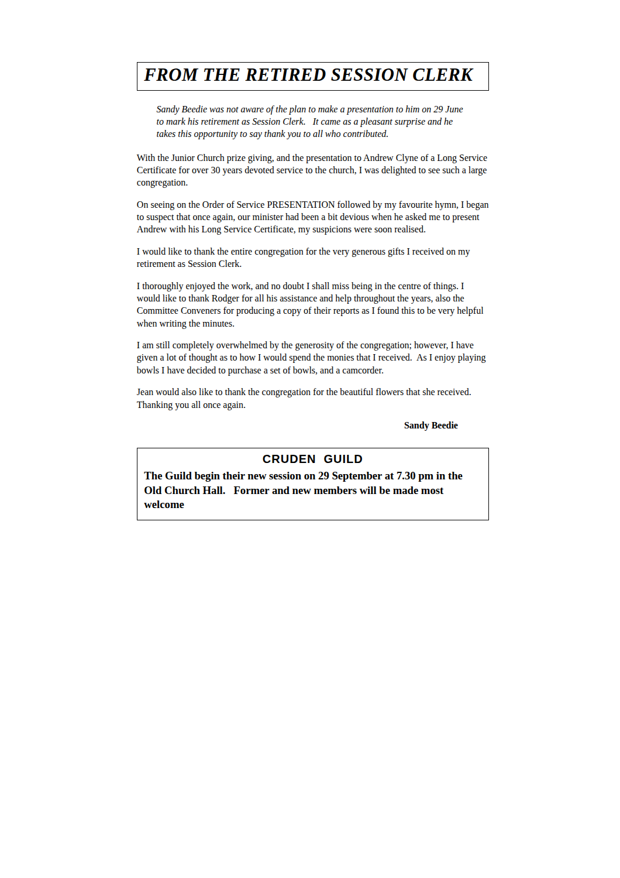FROM THE RETIRED SESSION CLERK
Sandy Beedie was not aware of the plan to make a presentation to him on 29 June to mark his retirement as Session Clerk. It came as a pleasant surprise and he takes this opportunity to say thank you to all who contributed.
With the Junior Church prize giving, and the presentation to Andrew Clyne of a Long Service Certificate for over 30 years devoted service to the church, I was delighted to see such a large congregation.
On seeing on the Order of Service PRESENTATION followed by my favourite hymn, I began to suspect that once again, our minister had been a bit devious when he asked me to present Andrew with his Long Service Certificate, my suspicions were soon realised.
I would like to thank the entire congregation for the very generous gifts I received on my retirement as Session Clerk.
I thoroughly enjoyed the work, and no doubt I shall miss being in the centre of things. I would like to thank Rodger for all his assistance and help throughout the years, also the Committee Conveners for producing a copy of their reports as I found this to be very helpful when writing the minutes.
I am still completely overwhelmed by the generosity of the congregation; however, I have given a lot of thought as to how I would spend the monies that I received. As I enjoy playing bowls I have decided to purchase a set of bowls, and a camcorder.
Jean would also like to thank the congregation for the beautiful flowers that she received. Thanking you all once again.
Sandy Beedie
CRUDEN GUILD
The Guild begin their new session on 29 September at 7.30 pm in the Old Church Hall. Former and new members will be made most welcome